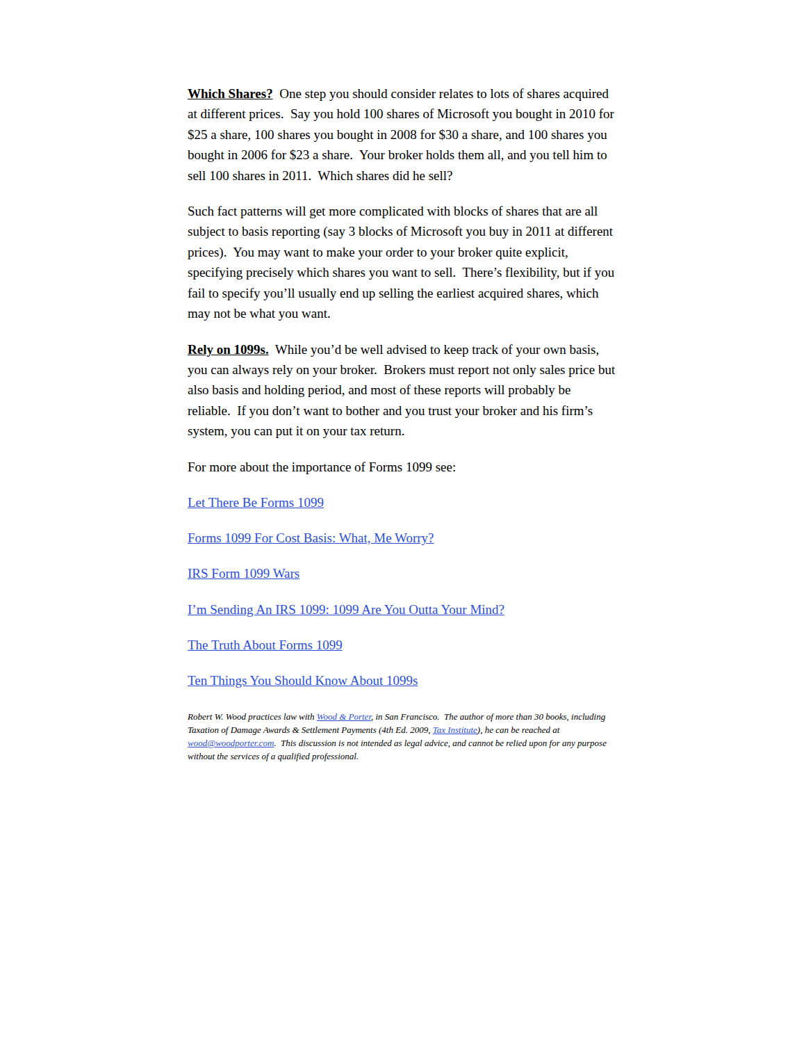Which Shares? One step you should consider relates to lots of shares acquired at different prices. Say you hold 100 shares of Microsoft you bought in 2010 for $25 a share, 100 shares you bought in 2008 for $30 a share, and 100 shares you bought in 2006 for $23 a share. Your broker holds them all, and you tell him to sell 100 shares in 2011. Which shares did he sell?
Such fact patterns will get more complicated with blocks of shares that are all subject to basis reporting (say 3 blocks of Microsoft you buy in 2011 at different prices). You may want to make your order to your broker quite explicit, specifying precisely which shares you want to sell. There’s flexibility, but if you fail to specify you’ll usually end up selling the earliest acquired shares, which may not be what you want.
Rely on 1099s. While you’d be well advised to keep track of your own basis, you can always rely on your broker. Brokers must report not only sales price but also basis and holding period, and most of these reports will probably be reliable. If you don’t want to bother and you trust your broker and his firm’s system, you can put it on your tax return.
For more about the importance of Forms 1099 see:
Let There Be Forms 1099
Forms 1099 For Cost Basis: What, Me Worry?
IRS Form 1099 Wars
I’m Sending An IRS 1099: 1099 Are You Outta Your Mind?
The Truth About Forms 1099
Ten Things You Should Know About 1099s
Robert W. Wood practices law with Wood & Porter, in San Francisco. The author of more than 30 books, including Taxation of Damage Awards & Settlement Payments (4th Ed. 2009, Tax Institute), he can be reached at wood@woodporter.com. This discussion is not intended as legal advice, and cannot be relied upon for any purpose without the services of a qualified professional.